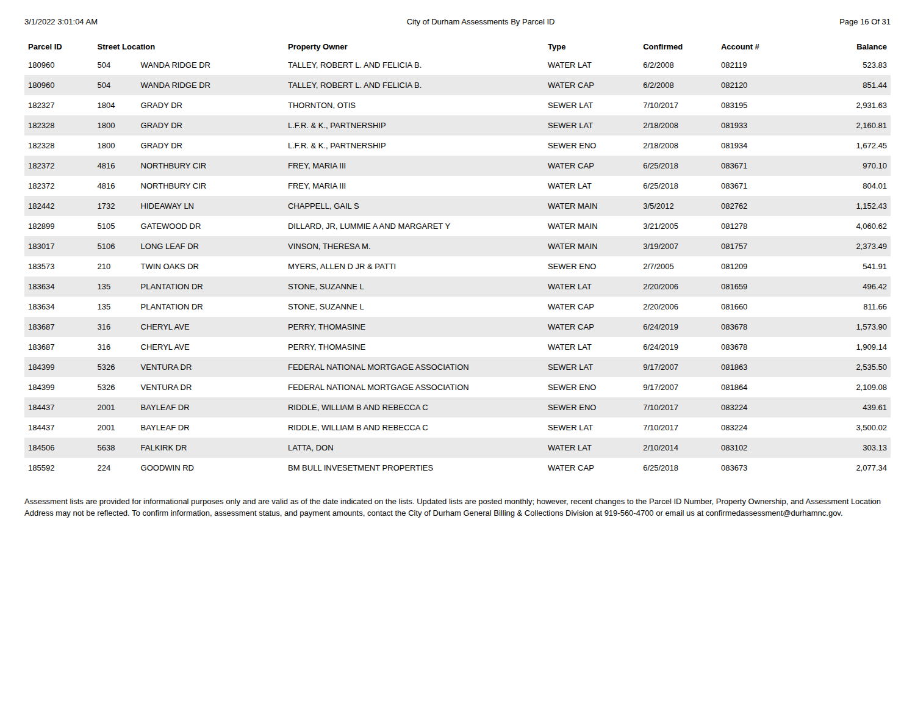3/1/2022 3:01:04 AM
City of Durham Assessments By Parcel ID
Page 16 Of 31
| Parcel ID | Street Location | Property Owner | Type | Confirmed | Account # | Balance |
| --- | --- | --- | --- | --- | --- | --- |
| 180960 | 504 | WANDA RIDGE DR | TALLEY, ROBERT L. AND FELICIA B. | WATER LAT | 6/2/2008 | 082119 | 523.83 |
| 180960 | 504 | WANDA RIDGE DR | TALLEY, ROBERT L. AND FELICIA B. | WATER CAP | 6/2/2008 | 082120 | 851.44 |
| 182327 | 1804 | GRADY DR | THORNTON, OTIS | SEWER LAT | 7/10/2017 | 083195 | 2,931.63 |
| 182328 | 1800 | GRADY DR | L.F.R. & K., PARTNERSHIP | SEWER LAT | 2/18/2008 | 081933 | 2,160.81 |
| 182328 | 1800 | GRADY DR | L.F.R. & K., PARTNERSHIP | SEWER ENO | 2/18/2008 | 081934 | 1,672.45 |
| 182372 | 4816 | NORTHBURY CIR | FREY, MARIA III | WATER CAP | 6/25/2018 | 083671 | 970.10 |
| 182372 | 4816 | NORTHBURY CIR | FREY, MARIA III | WATER LAT | 6/25/2018 | 083671 | 804.01 |
| 182442 | 1732 | HIDEAWAY LN | CHAPPELL, GAIL S | WATER MAIN | 3/5/2012 | 082762 | 1,152.43 |
| 182899 | 5105 | GATEWOOD DR | DILLARD, JR, LUMMIE A AND MARGARET Y | WATER MAIN | 3/21/2005 | 081278 | 4,060.62 |
| 183017 | 5106 | LONG LEAF DR | VINSON, THERESA M. | WATER MAIN | 3/19/2007 | 081757 | 2,373.49 |
| 183573 | 210 | TWIN OAKS DR | MYERS, ALLEN D JR & PATTI | SEWER ENO | 2/7/2005 | 081209 | 541.91 |
| 183634 | 135 | PLANTATION DR | STONE, SUZANNE L | WATER LAT | 2/20/2006 | 081659 | 496.42 |
| 183634 | 135 | PLANTATION DR | STONE, SUZANNE L | WATER CAP | 2/20/2006 | 081660 | 811.66 |
| 183687 | 316 | CHERYL AVE | PERRY, THOMASINE | WATER CAP | 6/24/2019 | 083678 | 1,573.90 |
| 183687 | 316 | CHERYL AVE | PERRY, THOMASINE | WATER LAT | 6/24/2019 | 083678 | 1,909.14 |
| 184399 | 5326 | VENTURA DR | FEDERAL NATIONAL MORTGAGE ASSOCIATION | SEWER LAT | 9/17/2007 | 081863 | 2,535.50 |
| 184399 | 5326 | VENTURA DR | FEDERAL NATIONAL MORTGAGE ASSOCIATION | SEWER ENO | 9/17/2007 | 081864 | 2,109.08 |
| 184437 | 2001 | BAYLEAF DR | RIDDLE, WILLIAM B AND REBECCA C | SEWER ENO | 7/10/2017 | 083224 | 439.61 |
| 184437 | 2001 | BAYLEAF DR | RIDDLE, WILLIAM B AND REBECCA C | SEWER LAT | 7/10/2017 | 083224 | 3,500.02 |
| 184506 | 5638 | FALKIRK DR | LATTA, DON | WATER LAT | 2/10/2014 | 083102 | 303.13 |
| 185592 | 224 | GOODWIN RD | BM BULL INVESETMENT PROPERTIES | WATER CAP | 6/25/2018 | 083673 | 2,077.34 |
Assessment lists are provided for informational purposes only and are valid as of the date indicated on the lists. Updated lists are posted monthly; however, recent changes to the Parcel ID Number, Property Ownership, and Assessment Location Address may not be reflected. To confirm information, assessment status, and payment amounts, contact the City of Durham General Billing & Collections Division at 919-560-4700 or email us at confirmedassessment@durhamnc.gov.